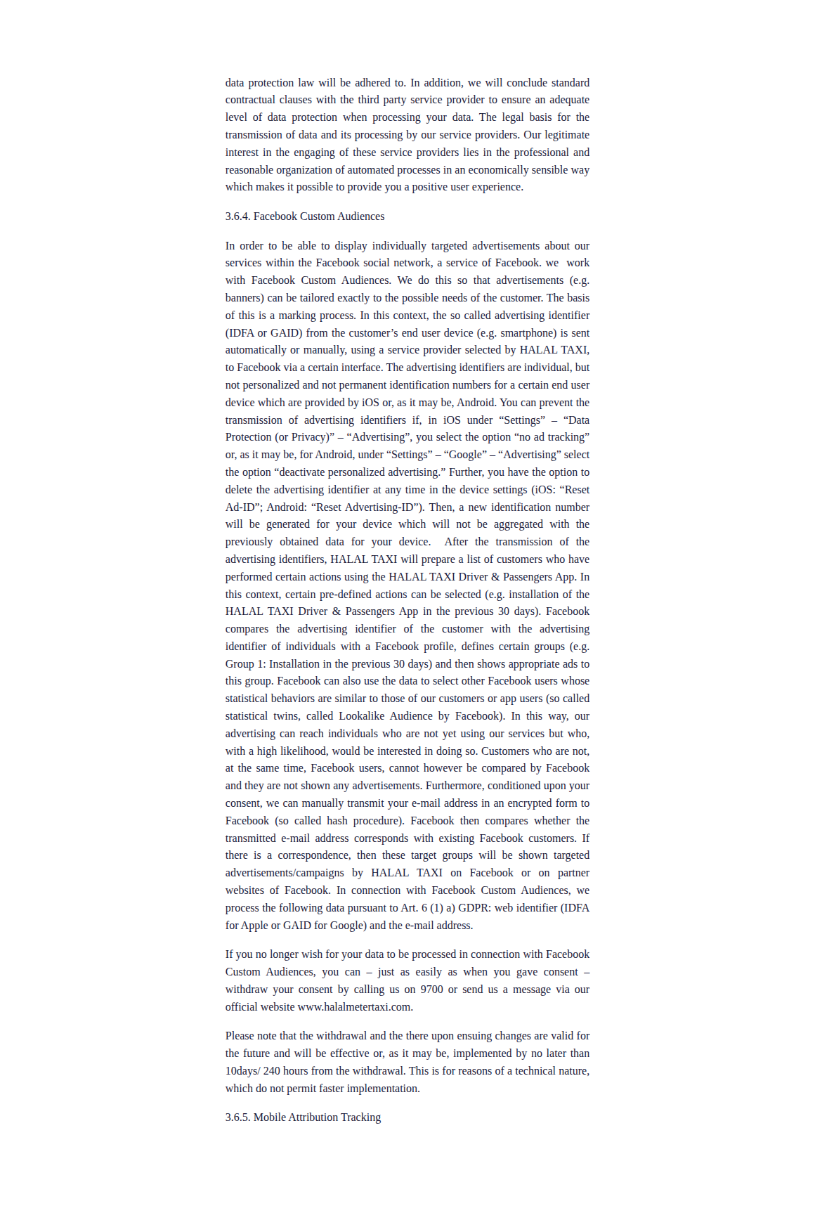data protection law will be adhered to. In addition, we will conclude standard contractual clauses with the third party service provider to ensure an adequate level of data protection when processing your data. The legal basis for the transmission of data and its processing by our service providers. Our legitimate interest in the engaging of these service providers lies in the professional and reasonable organization of automated processes in an economically sensible way which makes it possible to provide you a positive user experience.
3.6.4. Facebook Custom Audiences
In order to be able to display individually targeted advertisements about our services within the Facebook social network, a service of Facebook. we work with Facebook Custom Audiences. We do this so that advertisements (e.g. banners) can be tailored exactly to the possible needs of the customer. The basis of this is a marking process. In this context, the so called advertising identifier (IDFA or GAID) from the customer’s end user device (e.g. smartphone) is sent automatically or manually, using a service provider selected by HALAL TAXI, to Facebook via a certain interface. The advertising identifiers are individual, but not personalized and not permanent identification numbers for a certain end user device which are provided by iOS or, as it may be, Android. You can prevent the transmission of advertising identifiers if, in iOS under “Settings” – “Data Protection (or Privacy)” – “Advertising”, you select the option “no ad tracking” or, as it may be, for Android, under “Settings” – “Google” – “Advertising” select the option “deactivate personalized advertising.” Further, you have the option to delete the advertising identifier at any time in the device settings (iOS: “Reset Ad-ID”; Android: “Reset Advertising-ID”). Then, a new identification number will be generated for your device which will not be aggregated with the previously obtained data for your device. After the transmission of the advertising identifiers, HALAL TAXI will prepare a list of customers who have performed certain actions using the HALAL TAXI Driver & Passengers App. In this context, certain pre-defined actions can be selected (e.g. installation of the HALAL TAXI Driver & Passengers App in the previous 30 days). Facebook compares the advertising identifier of the customer with the advertising identifier of individuals with a Facebook profile, defines certain groups (e.g. Group 1: Installation in the previous 30 days) and then shows appropriate ads to this group. Facebook can also use the data to select other Facebook users whose statistical behaviors are similar to those of our customers or app users (so called statistical twins, called Lookalike Audience by Facebook). In this way, our advertising can reach individuals who are not yet using our services but who, with a high likelihood, would be interested in doing so. Customers who are not, at the same time, Facebook users, cannot however be compared by Facebook and they are not shown any advertisements. Furthermore, conditioned upon your consent, we can manually transmit your e-mail address in an encrypted form to Facebook (so called hash procedure). Facebook then compares whether the transmitted e-mail address corresponds with existing Facebook customers. If there is a correspondence, then these target groups will be shown targeted advertisements/campaigns by HALAL TAXI on Facebook or on partner websites of Facebook. In connection with Facebook Custom Audiences, we process the following data pursuant to Art. 6 (1) a) GDPR: web identifier (IDFA for Apple or GAID for Google) and the e-mail address.
If you no longer wish for your data to be processed in connection with Facebook Custom Audiences, you can – just as easily as when you gave consent – withdraw your consent by calling us on 9700 or send us a message via our official website www.halalmetertaxi.com.
Please note that the withdrawal and the there upon ensuing changes are valid for the future and will be effective or, as it may be, implemented by no later than 10days/ 240 hours from the withdrawal. This is for reasons of a technical nature, which do not permit faster implementation.
3.6.5. Mobile Attribution Tracking